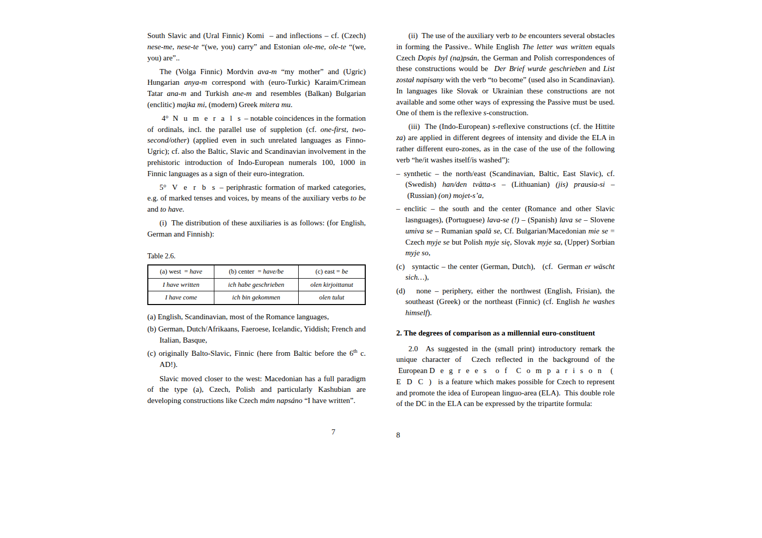South Slavic and (Ural Finnic) Komi – and inflections – cf. (Czech) nese-me, nese-te “(we, you) carry” and Estonian ole-me, ole-te “(we, you) are”..
The (Volga Finnic) Mordvin ava-m “my mother” and (Ugric) Hungarian anya-m correspond with (euro-Turkic) Karaim/Crimean Tatar ana-m and Turkish ane-m and resembles (Balkan) Bulgarian (enclitic) majka mi, (modern) Greek mitera mu.
4° N u m e r a l s – notable coincidences in the formation of ordinals, incl. the parallel use of suppletion (cf. one-first, two-second/other) (applied even in such unrelated languages as Finno-Ugric); cf. also the Baltic, Slavic and Scandinavian involvement in the prehistoric introduction of Indo-European numerals 100, 1000 in Finnic languages as a sign of their euro-integration.
5° V e r b s – periphrastic formation of marked categories, e.g. of marked tenses and voices, by means of the auxiliary verbs to be and to have.
(i) The distribution of these auxiliaries is as follows: (for English, German and Finnish):
Table 2.6.
| (a) west = have | (b) center = have/be | (c) east = be |
| I have written | ich habe geschrieben | olen kirjoittanut |
| I have come | ich bin gekommen | olen tulut |
(a) English, Scandinavian, most of the Romance languages,
(b) German, Dutch/Afrikaans, Faeroese, Icelandic, Yiddish; French and Italian, Basque,
(c) originally Balto-Slavic, Finnic (here from Baltic before the 6th c. AD!).
Slavic moved closer to the west: Macedonian has a full paradigm of the type (a), Czech, Polish and particularly Kashubian are developing constructions like Czech mám napsáno “I have written”.
7
(ii) The use of the auxiliary verb to be encounters several obstacles in forming the Passive.. While English The letter was written equals Czech Dopis byl (na)psán, the German and Polish correspondences of these constructions would be Der Brief wurde geschrieben and List został napisany with the verb “to become” (used also in Scandinavian). In languages like Slovak or Ukrainian these constructions are not available and some other ways of expressing the Passive must be used. One of them is the reflexive s-construction.
(iii) The (Indo-European) s-reflexive constructions (cf. the Hittite za) are applied in different degrees of intensity and divide the ELA in rather different euro-zones, as in the case of the use of the following verb “he/it washes itself/is washed”):
– synthetic – the north/east (Scandinavian, Baltic, East Slavic), cf. (Swedish) han/den tvätta-s – (Lithuanian) (jis) prausia-si – (Russian) (on) mojet-s’a,
– enclitic – the south and the center (Romance and other Slavic lasnguages), (Portuguese) lava-se (!) – (Spanish) lava se – Slovene umiva se – Rumanian spalǎ se, Cf. Bulgarian/Macedonian mie se = Czech myje se but Polish myje się, Slovak myje sa, (Upper) Sorbian myje so,
(c) syntactic – the center (German, Dutch), (cf. German er wäscht sich…),
(d) none – periphery, either the northwest (English, Frisian), the southeast (Greek) or the northeast (Finnic) (cf. English he washes himself).
2. The degrees of comparison as a millennial euro-constituent
2.0 As suggested in the (small print) introductory remark the unique character of Czech reflected in the background of the European D e g r e e s o f C o m p a r i s o n ( E D C ) is a feature which makes possible for Czech to represent and promote the idea of European linguo-area (ELA). This double role of the DC in the ELA can be expressed by the tripartite formula:
8